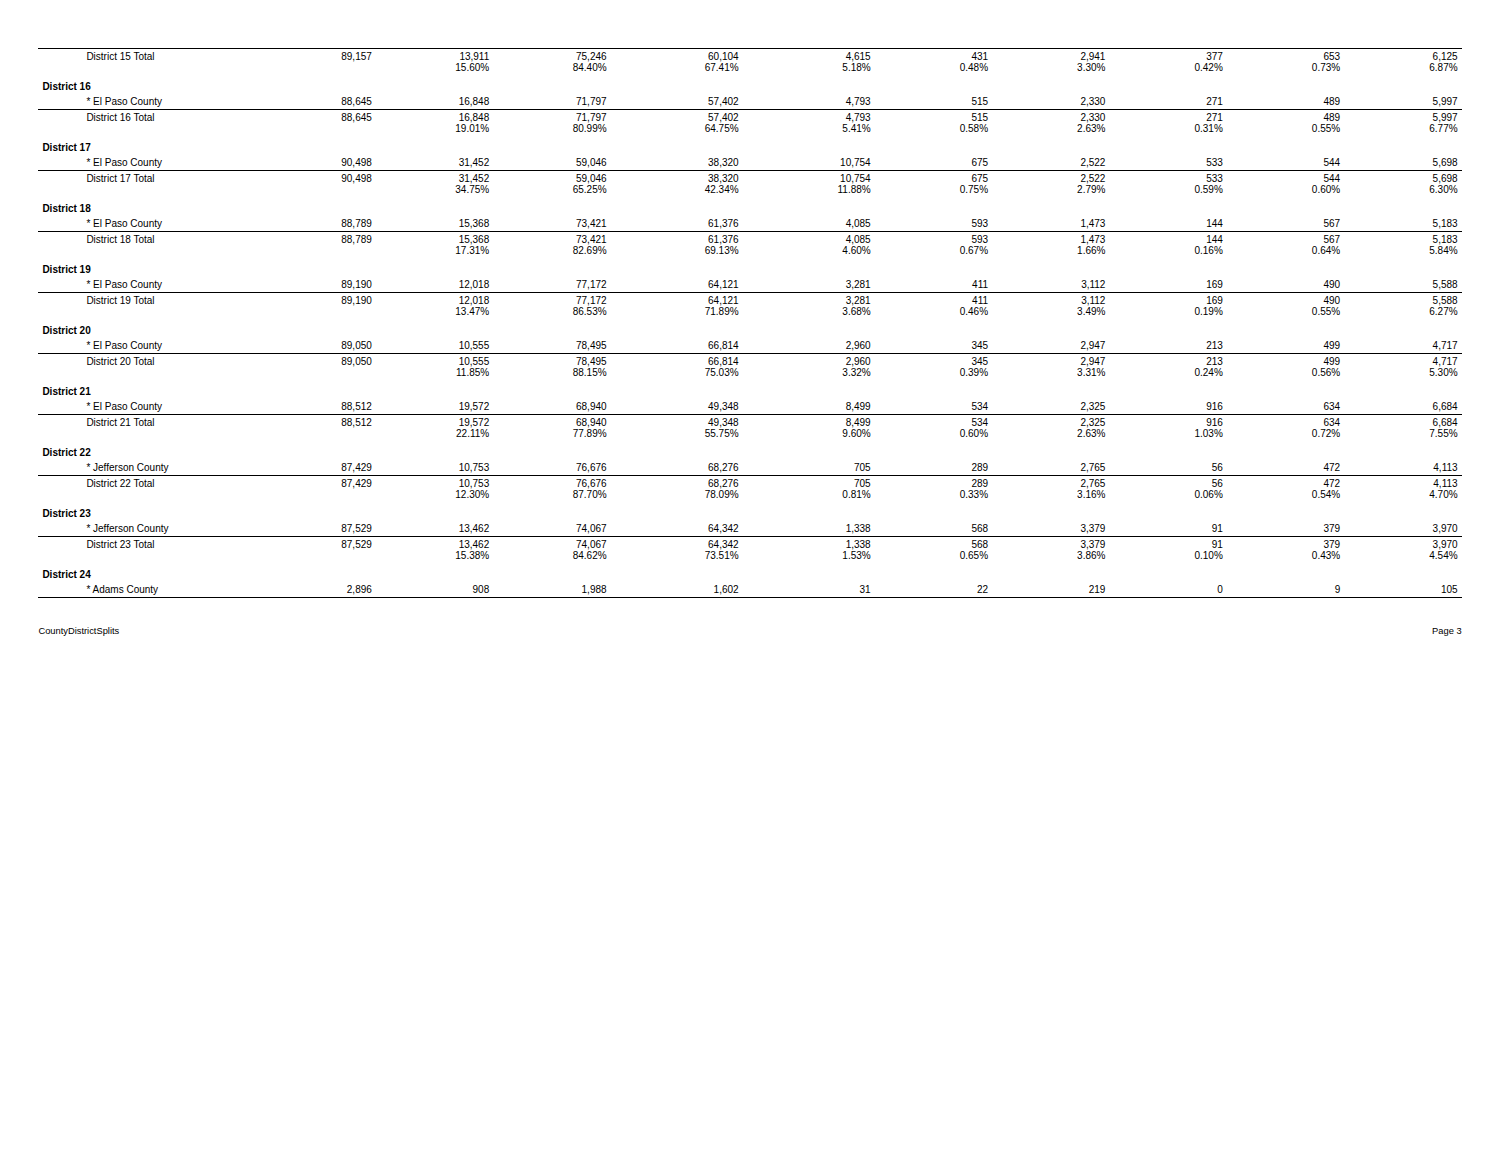| | District 15 Total | 89,157 | 13,911 15.60% | 75,246 84.40% | 60,104 67.41% | 4,615 5.18% | 431 0.48% | 2,941 3.30% | 377 0.42% | 653 0.73% | 6,125 6.87% |
| District 16 | |
| | * El Paso County | 88,645 | 16,848 | 71,797 | 57,402 | 4,793 | 515 | 2,330 | 271 | 489 | 5,997 |
| | District 16 Total | 88,645 | 16,848 19.01% | 71,797 80.99% | 57,402 64.75% | 4,793 5.41% | 515 0.58% | 2,330 2.63% | 271 0.31% | 489 0.55% | 5,997 6.77% |
| District 17 | |
| | * El Paso County | 90,498 | 31,452 | 59,046 | 38,320 | 10,754 | 675 | 2,522 | 533 | 544 | 5,698 |
| | District 17 Total | 90,498 | 31,452 34.75% | 59,046 65.25% | 38,320 42.34% | 10,754 11.88% | 675 0.75% | 2,522 2.79% | 533 0.59% | 544 0.60% | 5,698 6.30% |
| District 18 | |
| | * El Paso County | 88,789 | 15,368 | 73,421 | 61,376 | 4,085 | 593 | 1,473 | 144 | 567 | 5,183 |
| | District 18 Total | 88,789 | 15,368 17.31% | 73,421 82.69% | 61,376 69.13% | 4,085 4.60% | 593 0.67% | 1,473 1.66% | 144 0.16% | 567 0.64% | 5,183 5.84% |
| District 19 | |
| | * El Paso County | 89,190 | 12,018 | 77,172 | 64,121 | 3,281 | 411 | 3,112 | 169 | 490 | 5,588 |
| | District 19 Total | 89,190 | 12,018 13.47% | 77,172 86.53% | 64,121 71.89% | 3,281 3.68% | 411 0.46% | 3,112 3.49% | 169 0.19% | 490 0.55% | 5,588 6.27% |
| District 20 | |
| | * El Paso County | 89,050 | 10,555 | 78,495 | 66,814 | 2,960 | 345 | 2,947 | 213 | 499 | 4,717 |
| | District 20 Total | 89,050 | 10,555 11.85% | 78,495 88.15% | 66,814 75.03% | 2,960 3.32% | 345 0.39% | 2,947 3.31% | 213 0.24% | 499 0.56% | 4,717 5.30% |
| District 21 | |
| | * El Paso County | 88,512 | 19,572 | 68,940 | 49,348 | 8,499 | 534 | 2,325 | 916 | 634 | 6,684 |
| | District 21 Total | 88,512 | 19,572 22.11% | 68,940 77.89% | 49,348 55.75% | 8,499 9.60% | 534 0.60% | 2,325 2.63% | 916 1.03% | 634 0.72% | 6,684 7.55% |
| District 22 | |
| | * Jefferson County | 87,429 | 10,753 | 76,676 | 68,276 | 705 | 289 | 2,765 | 56 | 472 | 4,113 |
| | District 22 Total | 87,429 | 10,753 12.30% | 76,676 87.70% | 68,276 78.09% | 705 0.81% | 289 0.33% | 2,765 3.16% | 56 0.06% | 472 0.54% | 4,113 4.70% |
| District 23 | |
| | * Jefferson County | 87,529 | 13,462 | 74,067 | 64,342 | 1,338 | 568 | 3,379 | 91 | 379 | 3,970 |
| | District 23 Total | 87,529 | 13,462 15.38% | 74,067 84.62% | 64,342 73.51% | 1,338 1.53% | 568 0.65% | 3,379 3.86% | 91 0.10% | 379 0.43% | 3,970 4.54% |
| District 24 | |
| | * Adams County | 2,896 | 908 | 1,988 | 1,602 | 31 | 22 | 219 | 0 | 9 | 105 |
CountyDistrictSplits Page 3